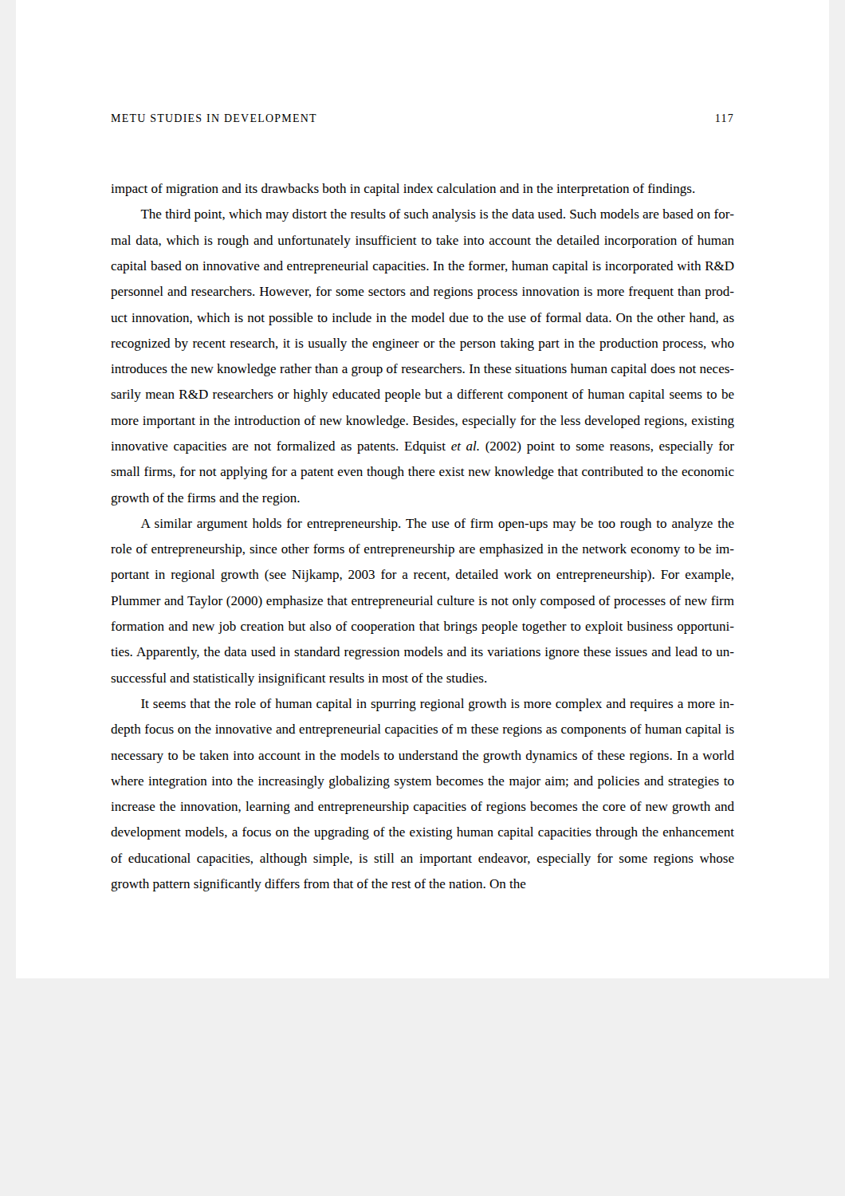METU Studies in Development 117
impact of migration and its drawbacks both in capital index calculation and in the interpretation of findings.
The third point, which may distort the results of such analysis is the data used. Such models are based on formal data, which is rough and unfortunately insufficient to take into account the detailed incorporation of human capital based on innovative and entrepreneurial capacities. In the former, human capital is incorporated with R&D personnel and researchers. However, for some sectors and regions process innovation is more frequent than product innovation, which is not possible to include in the model due to the use of formal data. On the other hand, as recognized by recent research, it is usually the engineer or the person taking part in the production process, who introduces the new knowledge rather than a group of researchers. In these situations human capital does not necessarily mean R&D researchers or highly educated people but a different component of human capital seems to be more important in the introduction of new knowledge. Besides, especially for the less developed regions, existing innovative capacities are not formalized as patents. Edquist et al. (2002) point to some reasons, especially for small firms, for not applying for a patent even though there exist new knowledge that contributed to the economic growth of the firms and the region.
A similar argument holds for entrepreneurship. The use of firm open-ups may be too rough to analyze the role of entrepreneurship, since other forms of entrepreneurship are emphasized in the network economy to be important in regional growth (see Nijkamp, 2003 for a recent, detailed work on entrepreneurship). For example, Plummer and Taylor (2000) emphasize that entrepreneurial culture is not only composed of processes of new firm formation and new job creation but also of cooperation that brings people together to exploit business opportunities. Apparently, the data used in standard regression models and its variations ignore these issues and lead to unsuccessful and statistically insignificant results in most of the studies.
It seems that the role of human capital in spurring regional growth is more complex and requires a more in-depth focus on the innovative and entrepreneurial capacities of m these regions as components of human capital is necessary to be taken into account in the models to understand the growth dynamics of these regions. In a world where integration into the increasingly globalizing system becomes the major aim; and policies and strategies to increase the innovation, learning and entrepreneurship capacities of regions becomes the core of new growth and development models, a focus on the upgrading of the existing human capital capacities through the enhancement of educational capacities, although simple, is still an important endeavor, especially for some regions whose growth pattern significantly differs from that of the rest of the nation. On the